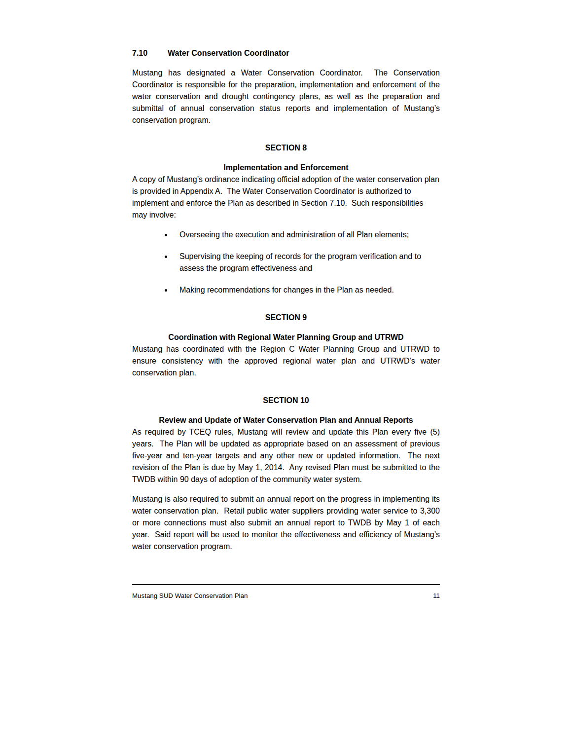7.10 Water Conservation Coordinator
Mustang has designated a Water Conservation Coordinator. The Conservation Coordinator is responsible for the preparation, implementation and enforcement of the water conservation and drought contingency plans, as well as the preparation and submittal of annual conservation status reports and implementation of Mustang’s conservation program.
SECTION 8
Implementation and Enforcement
A copy of Mustang’s ordinance indicating official adoption of the water conservation plan is provided in Appendix A. The Water Conservation Coordinator is authorized to implement and enforce the Plan as described in Section 7.10. Such responsibilities may involve:
Overseeing the execution and administration of all Plan elements;
Supervising the keeping of records for the program verification and to assess the program effectiveness and
Making recommendations for changes in the Plan as needed.
SECTION 9
Coordination with Regional Water Planning Group and UTRWD
Mustang has coordinated with the Region C Water Planning Group and UTRWD to ensure consistency with the approved regional water plan and UTRWD’s water conservation plan.
SECTION 10
Review and Update of Water Conservation Plan and Annual Reports
As required by TCEQ rules, Mustang will review and update this Plan every five (5) years. The Plan will be updated as appropriate based on an assessment of previous five-year and ten-year targets and any other new or updated information. The next revision of the Plan is due by May 1, 2014. Any revised Plan must be submitted to the TWDB within 90 days of adoption of the community water system.
Mustang is also required to submit an annual report on the progress in implementing its water conservation plan. Retail public water suppliers providing water service to 3,300 or more connections must also submit an annual report to TWDB by May 1 of each year. Said report will be used to monitor the effectiveness and efficiency of Mustang’s water conservation program.
Mustang SUD Water Conservation Plan 11